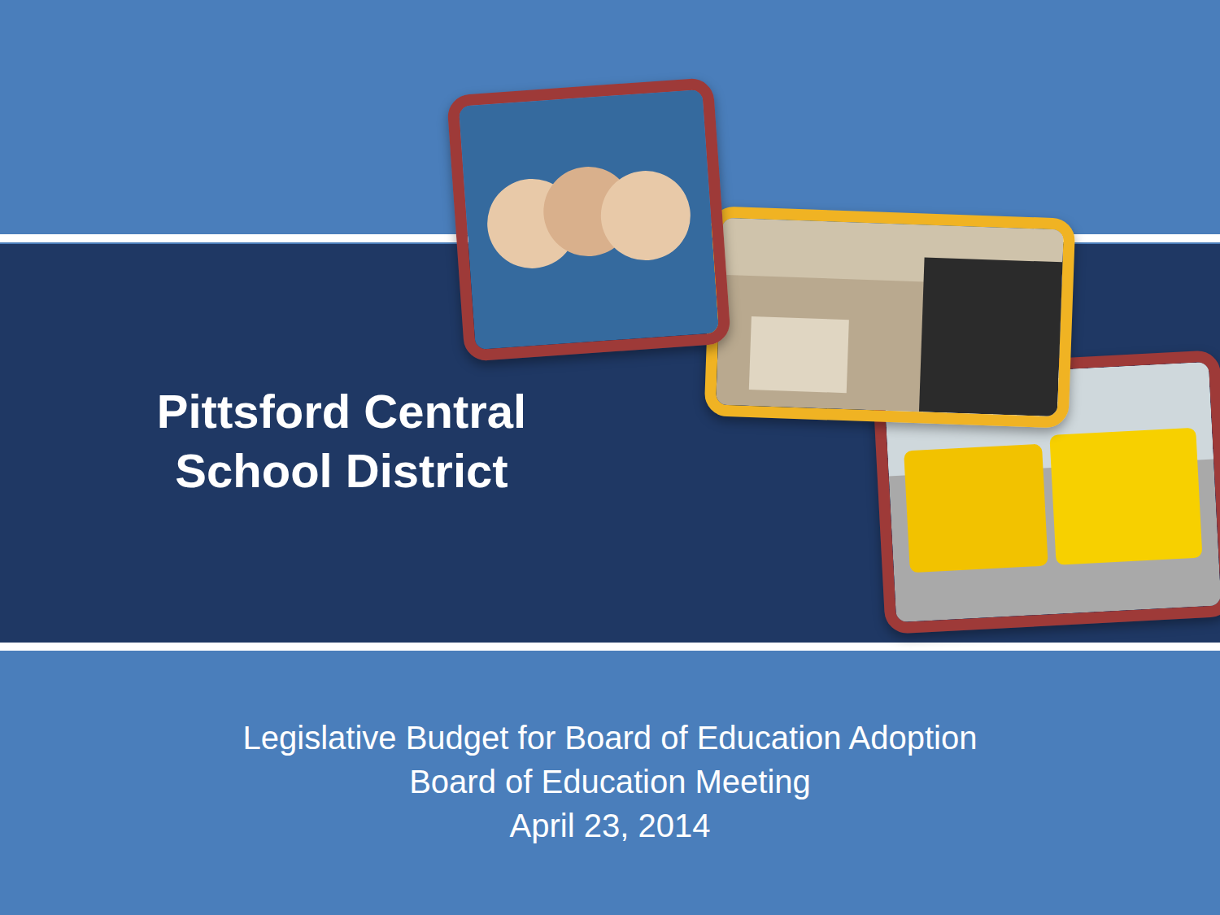Pittsford Central
School District
Legislative Budget for Board of Education Adoption
Board of Education Meeting
April 23, 2014